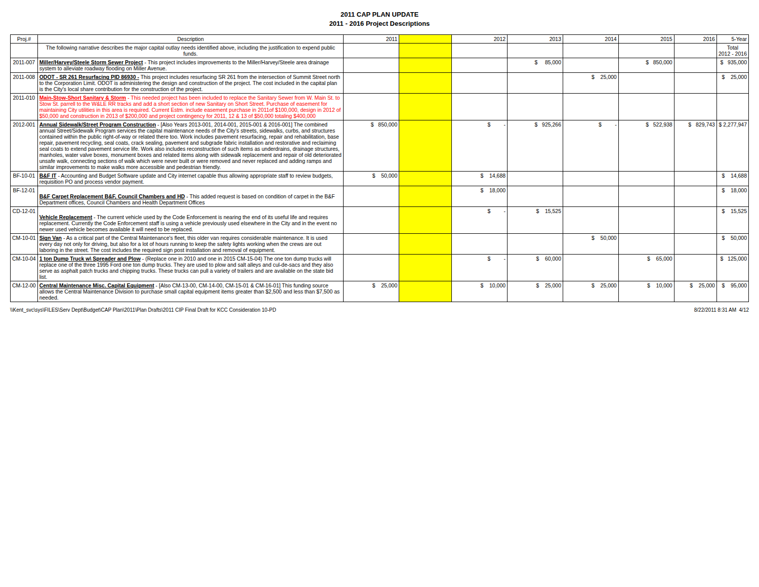2011 CAP PLAN UPDATE
2011 - 2016 Project Descriptions
| Proj.# | Description | 2011 | | 2012 | 2013 | 2014 | 2015 | 2016 | 5-Year |
| --- | --- | --- | --- | --- | --- | --- | --- | --- | --- |
| | The following narrative describes the major capital outlay needs identified above, including the justification to expend public funds. | | | | | | | | Total 2012 - 2016 |
| 2011-007 | Miller/Harvey/Steele Storm Sewer Project - This project includes improvements to the Miller/Harvey/Steele area drainage system to alleviate roadway flooding on Miller Avenue. | | | | $ 85,000 | | $ 850,000 | | $ 935,000 |
| 2011-008 | ODOT - SR 261 Resurfacing PID 86930 - This project includes resurfacing SR 261 from the intersection of Summit Street north to the Corporation Limit. ODOT is administering the design and construction of the project. The cost included in the capital plan is the City's local share contribution for the construction of the project. | | | | | $ 25,000 | | | $ 25,000 |
| 2011-010 | Main-Stow-Short Sanitary & Storm - This needed project has been included to replace the Sanitary Sewer from W. Main St. to Stow St. parrell to the W&LE RR tracks and add a short section of new Sanitary on Short Street. Purchase of easement for maintaining City utilities in this area is required. Current Estm. include easement purchase in 2011of $100,000, design in 2012 of $50,000 and construction in 2013 of $200,000 and project contingency for 2011, 12 & 13 of $50,000 totaling $400,000 | | | | | | | | |
| 2012-001 | Annual Sidewalk/Street Program Construction - [Also Years 2013-001, 2014-001, 2015-001 & 2016-001] The combined annual Street/Sidewalk Program services the capital maintenance needs of the City's streets, sidewalks, curbs, and structures contained within the public right-of-way or related there too. Work includes pavement resurfacing, repair and rehabilitation, base repair, pavement recycling, seal coats, crack sealing, pavement and subgrade fabric installation and restorative and reclaiming seal coats to extend pavement service life. Work also includes reconstruction of such items as underdrains, drainage structures, manholes, water valve boxes, monument boxes and related items along with sidewalk replacement and repair of old deteriorated unsafe walk, connecting sections of walk which were never built or were removed and never replaced and adding ramps and similar improvements to make walks more accessible and pedestrian friendly. | $ 850,000 | | $ - | $ 925,266 | $ - | $ 522,938 | $ 829,743 | $ 2,277,947 |
| BF-10-01 | B&F IT - Accounting and Budget Software update and City internet capable thus allowing appropriate staff to review budgets, requisition PO and process vendor payment. | $ 50,000 | | $ 14,688 | | | | | $ 14,688 |
| BF-12-01 | B&F Carpet Replacement B&F, Council Chambers and HD - This added request is based on condition of carpet in the B&F Department offices, Council Chambers and Health Department Offices | | | $ 18,000 | | | | | $ 18,000 |
| CD-12-01 | Vehicle Replacement - The current vehicle used by the Code Enforcement is nearing the end of its useful life and requires replacement. Currently the Code Enforcement staff is using a vehicle previously used elsewhere in the City and in the event no newer used vehicle becomes available it will need to be replaced. | | | $ - | $ 15,525 | | | | $ 15,525 |
| CM-10-01 | Sign Van - As a critical part of the Central Maintenance's fleet, this older van requires considerable maintenance. It is used every day not only for driving, but also for a lot of hours running to keep the safety lights working when the crews are out laboring in the street. The cost includes the required sign post installation and removal of equipment. | | | | | $ 50,000 | | | $ 50,000 |
| CM-10-04 | 1 ton Dump Truck w\ Spreader and Plow - (Replace one in 2010 and one in 2015 CM-15-04) The one ton dump trucks will replace one of the three 1995 Ford one ton dump trucks. They are used to plow and salt alleys and cul-de-sacs and they also serve as asphalt patch trucks and chipping trucks. These trucks can pull a variety of trailers and are available on the state bid list. | | | $ - | $ 60,000 | | $ 65,000 | | $ 125,000 |
| CM-12-00 | Central Maintenance Misc. Capital Equipment - [Also CM-13-00, CM-14-00, CM-15-01 & CM-16-01] This funding source allows the Central Maintenance Division to purchase small capital equipment items greater than $2,500 and less than $7,500 as needed. | $ 25,000 | | $ 10,000 | $ 25,000 | $ 25,000 | $ 10,000 | $ 25,000 | $ 95,000 |
\\Kent_svc\sys\FILES\Serv Dept\Budget\CAP Plan\2011\Plan Drafts\2011 CIP Final Draft for KCC Consideration 10-PD 8/22/2011 8:31 AM 4/12